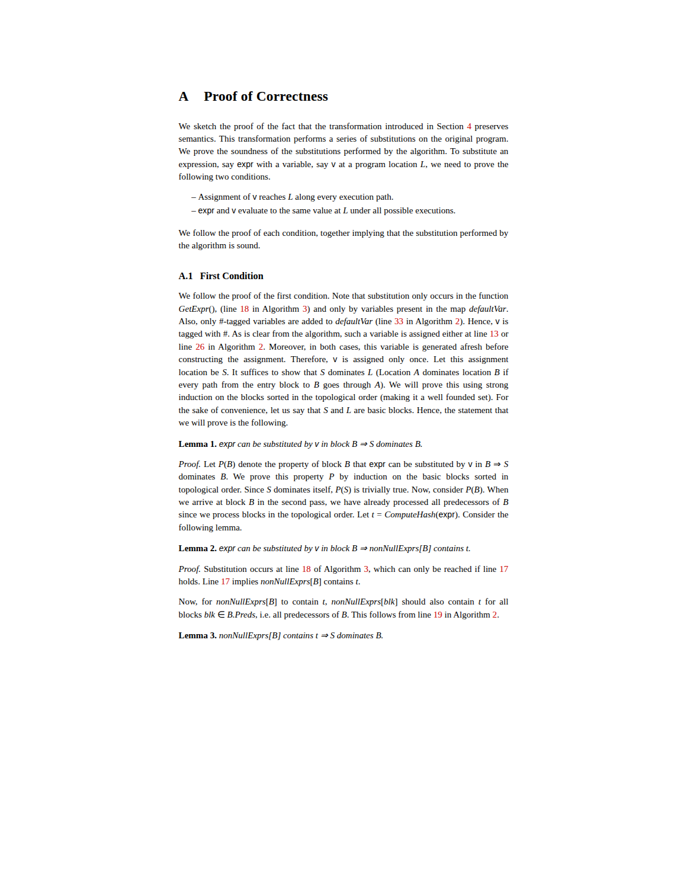A Proof of Correctness
We sketch the proof of the fact that the transformation introduced in Section 4 preserves semantics. This transformation performs a series of substitutions on the original program. We prove the soundness of the substitutions performed by the algorithm. To substitute an expression, say expr with a variable, say v at a program location L, we need to prove the following two conditions.
Assignment of v reaches L along every execution path.
expr and v evaluate to the same value at L under all possible executions.
We follow the proof of each condition, together implying that the substitution performed by the algorithm is sound.
A.1 First Condition
We follow the proof of the first condition. Note that substitution only occurs in the function GetExpr(), (line 18 in Algorithm 3) and only by variables present in the map defaultVar. Also, only #-tagged variables are added to defaultVar (line 33 in Algorithm 2). Hence, v is tagged with #. As is clear from the algorithm, such a variable is assigned either at line 13 or line 26 in Algorithm 2. Moreover, in both cases, this variable is generated afresh before constructing the assignment. Therefore, v is assigned only once. Let this assignment location be S. It suffices to show that S dominates L (Location A dominates location B if every path from the entry block to B goes through A). We will prove this using strong induction on the blocks sorted in the topological order (making it a well founded set). For the sake of convenience, let us say that S and L are basic blocks. Hence, the statement that we will prove is the following.
Lemma 1. expr can be substituted by v in block B ⇒ S dominates B.
Proof. Let P(B) denote the property of block B that expr can be substituted by v in B ⇒ S dominates B. We prove this property P by induction on the basic blocks sorted in topological order. Since S dominates itself, P(S) is trivially true. Now, consider P(B). When we arrive at block B in the second pass, we have already processed all predecessors of B since we process blocks in the topological order. Let t = ComputeHash(expr). Consider the following lemma.
Lemma 2. expr can be substituted by v in block B ⇒ nonNullExprs[B] contains t.
Proof. Substitution occurs at line 18 of Algorithm 3, which can only be reached if line 17 holds. Line 17 implies nonNullExprs[B] contains t.
Now, for nonNullExprs[B] to contain t, nonNullExprs[blk] should also contain t for all blocks blk ∈ B.Preds, i.e. all predecessors of B. This follows from line 19 in Algorithm 2.
Lemma 3. nonNullExprs[B] contains t ⇒ S dominates B.